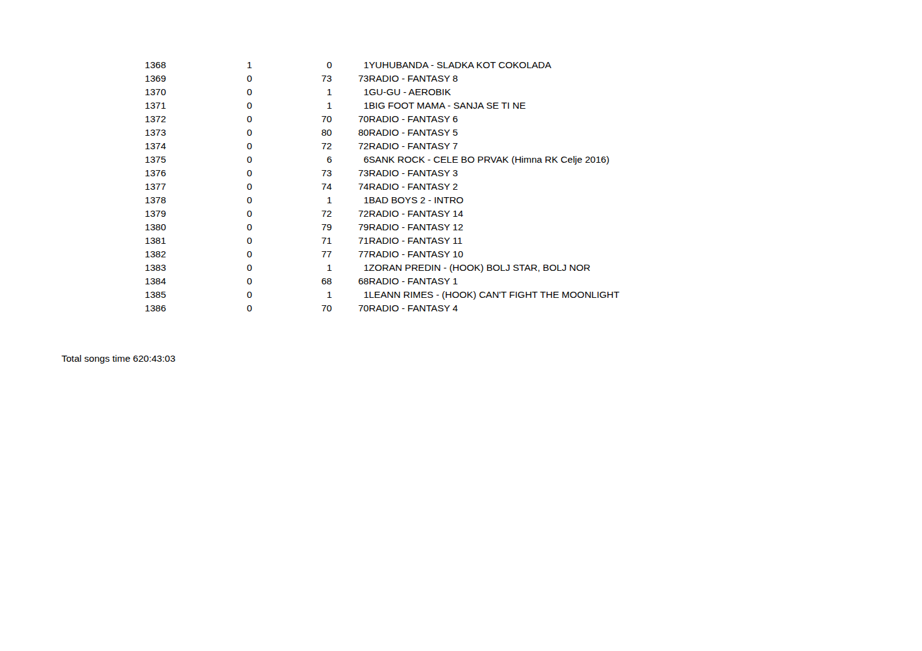| 1368 | 1 | 0 | 1 | YUHUBANDA - SLADKA KOT COKOLADA |
| 1369 | 0 | 73 | 73 | RADIO - FANTASY 8 |
| 1370 | 0 | 1 | 1 | GU-GU - AEROBIK |
| 1371 | 0 | 1 | 1 | BIG FOOT MAMA - SANJA SE TI NE |
| 1372 | 0 | 70 | 70 | RADIO - FANTASY 6 |
| 1373 | 0 | 80 | 80 | RADIO - FANTASY 5 |
| 1374 | 0 | 72 | 72 | RADIO - FANTASY 7 |
| 1375 | 0 | 6 | 6 | SANK ROCK - CELE BO PRVAK (Himna RK Celje 2016) |
| 1376 | 0 | 73 | 73 | RADIO - FANTASY 3 |
| 1377 | 0 | 74 | 74 | RADIO - FANTASY 2 |
| 1378 | 0 | 1 | 1 | BAD BOYS 2 - INTRO |
| 1379 | 0 | 72 | 72 | RADIO - FANTASY 14 |
| 1380 | 0 | 79 | 79 | RADIO - FANTASY 12 |
| 1381 | 0 | 71 | 71 | RADIO - FANTASY 11 |
| 1382 | 0 | 77 | 77 | RADIO - FANTASY 10 |
| 1383 | 0 | 1 | 1 | ZORAN PREDIN - (HOOK) BOLJ STAR, BOLJ NOR |
| 1384 | 0 | 68 | 68 | RADIO - FANTASY 1 |
| 1385 | 0 | 1 | 1 | LEANN RIMES - (HOOK) CAN'T FIGHT THE MOONLIGHT |
| 1386 | 0 | 70 | 70 | RADIO - FANTASY 4 |
Total songs time 620:43:03